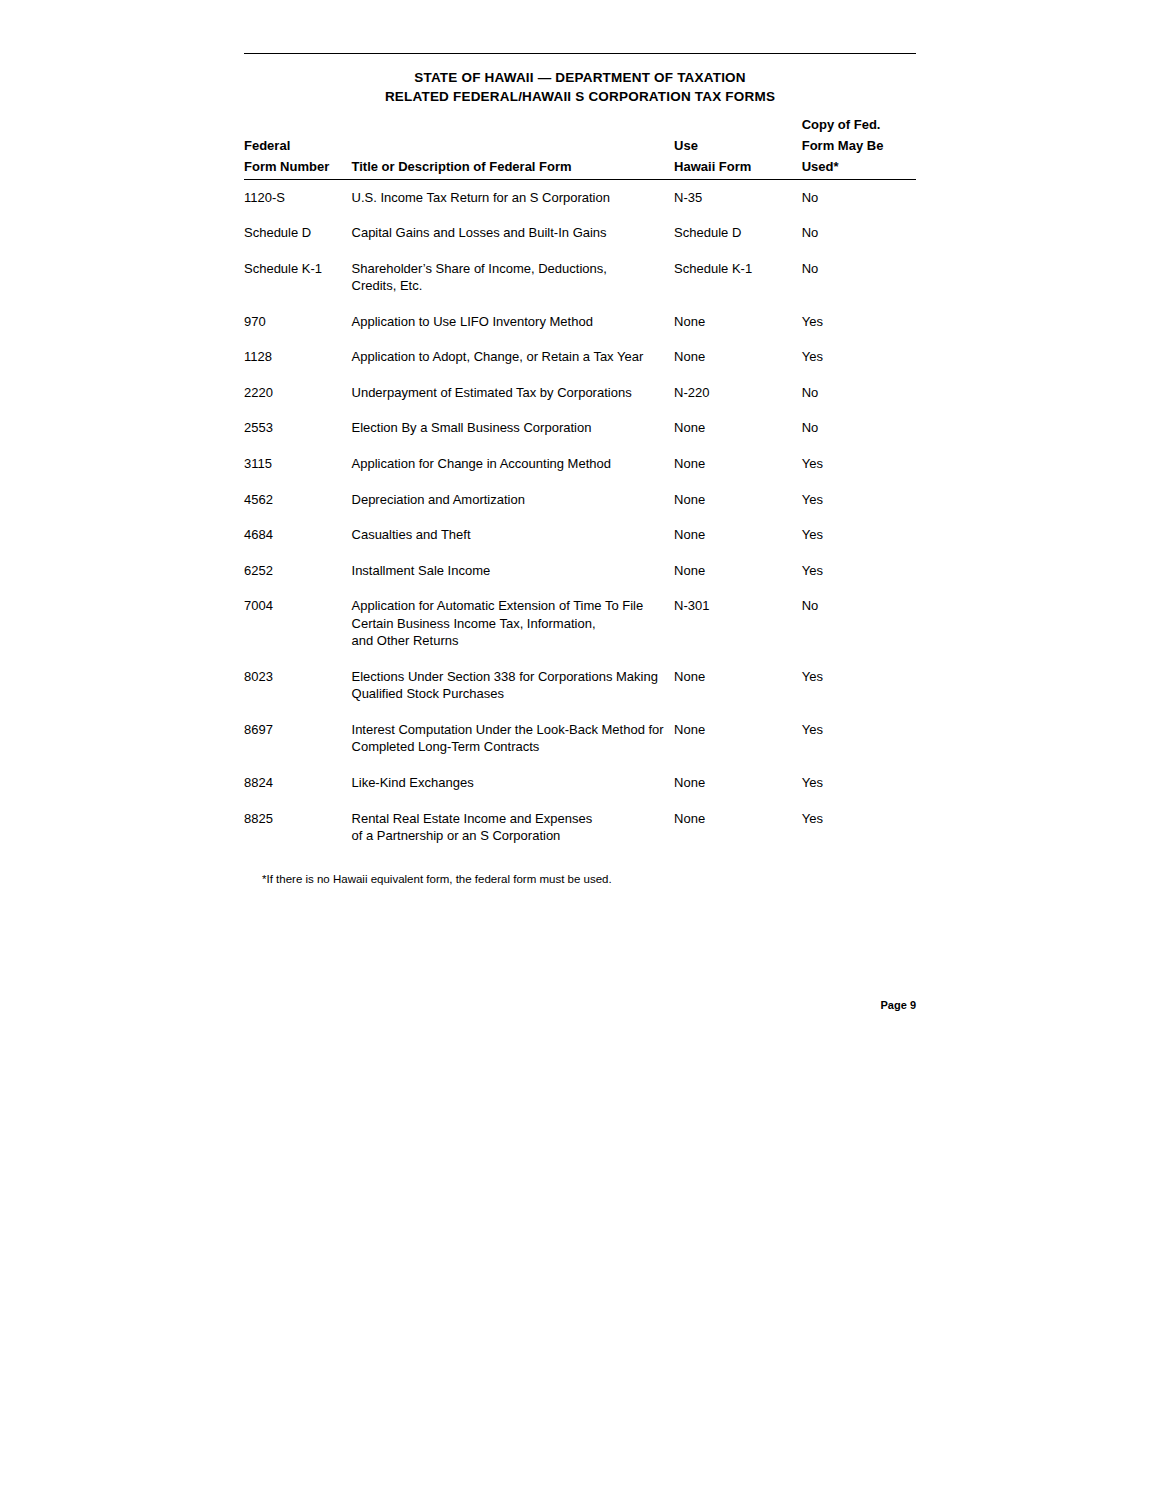STATE OF HAWAII — DEPARTMENT OF TAXATION
RELATED FEDERAL/HAWAII S CORPORATION TAX FORMS
| | | | Copy of Fed. |
| --- | --- | --- | --- |
| Federal | | Use | Form May Be |
| Form Number | Title or Description of Federal Form | Hawaii Form | Used* |
| 1120-S | U.S. Income Tax Return for an S Corporation | N-35 | No |
| Schedule D | Capital Gains and Losses and Built-In Gains | Schedule D | No |
| Schedule K-1 | Shareholder’s Share of Income, Deductions, Credits, Etc. | Schedule K-1 | No |
| 970 | Application to Use LIFO Inventory Method | None | Yes |
| 1128 | Application to Adopt, Change, or Retain a Tax Year | None | Yes |
| 2220 | Underpayment of Estimated Tax by Corporations | N-220 | No |
| 2553 | Election By a Small Business Corporation | None | No |
| 3115 | Application for Change in Accounting Method | None | Yes |
| 4562 | Depreciation and Amortization | None | Yes |
| 4684 | Casualties and Theft | None | Yes |
| 6252 | Installment Sale Income | None | Yes |
| 7004 | Application for Automatic Extension of Time To File Certain Business Income Tax, Information, and Other Returns | N-301 | No |
| 8023 | Elections Under Section 338 for Corporations Making Qualified Stock Purchases | None | Yes |
| 8697 | Interest Computation Under the Look-Back Method for Completed Long-Term Contracts | None | Yes |
| 8824 | Like-Kind Exchanges | None | Yes |
| 8825 | Rental Real Estate Income and Expenses of a Partnership or an S Corporation | None | Yes |
*If there is no Hawaii equivalent form, the federal form must be used.
Page 9